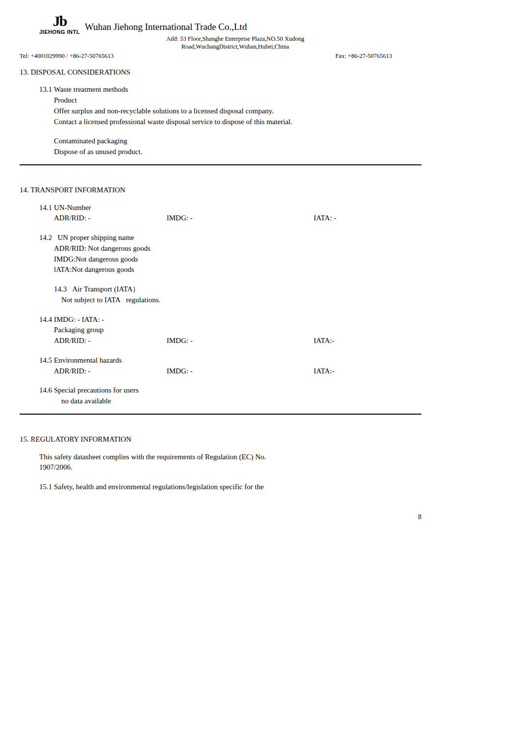Jb
JIEHONG INTL
Wuhan Jiehong International Trade Co.,Ltd
Add: 53 Floor,Shanghe Enterprise Plaza,NO.50 Xudong
Road,WuchangDistrict,Wuhan,Hubei,China
Tel: +4001029990 / +86-27-50765613 Fax: +86-27-50765613
13. DISPOSAL CONSIDERATIONS
13.1 Waste treatment methods
Product
Offer surplus and non-recyclable solutions to a licensed disposal company.
Contact a licensed professional waste disposal service to dispose of this material.
Contaminated packaging
Dispose of as unused product.
14. TRANSPORT INFORMATION
14.1 UN-Number
ADR/RID: - IMDG: - IATA: -
14.2 UN proper shipping name
ADR/RID: Not dangerous goods
IMDG:Not dangerous goods
lATA:Not dangerous goods
14.3 Air Transport (IATA）
Not subject to IATA regulations.
14.4 IMDG: - IATA: -
Packaging group
ADR/RID: - IMDG: - IATA:-
14.5 Environmental hazards
ADR/RID: - IMDG: - IATA:-
14.6 Special precautions for users
no data available
15. REGULATORY INFORMATION
This safety datasheet complies with the requirements of Regulation (EC) No.
1907/2006.
15.1 Safety, health and environmental regulations/legislation specific for the
8